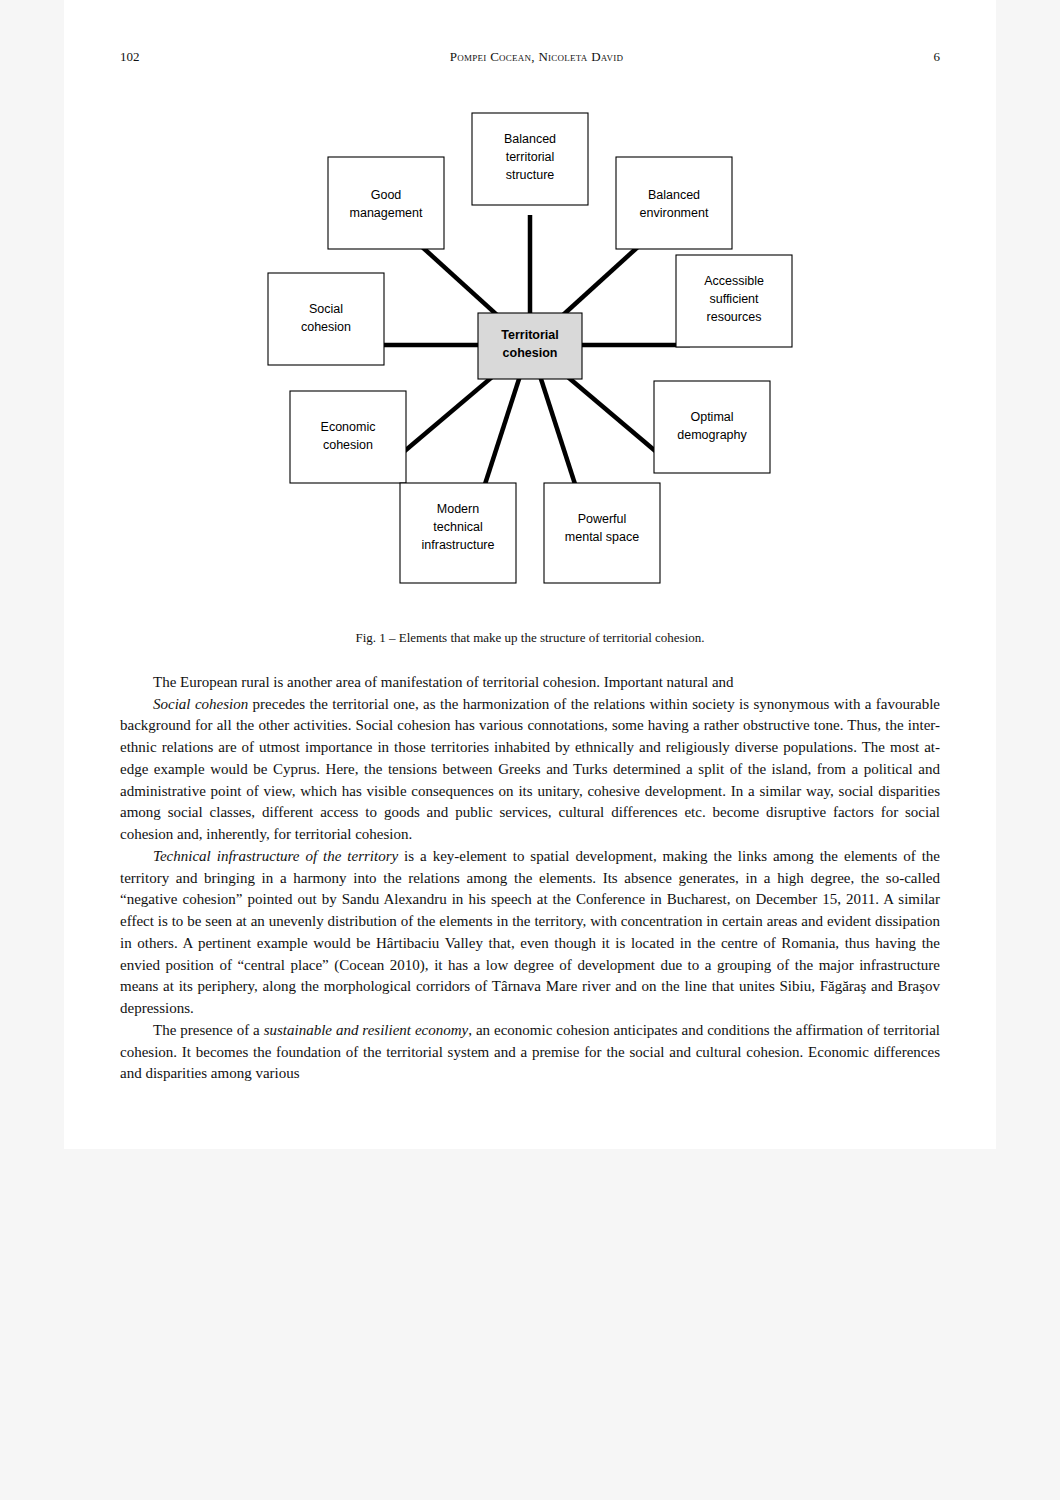102 Pompei Cocean, Nicoleta David 6
Territorial cohesion Balanced territorial structure Good management Balanced environment Social cohesion Accessible sufficient resources Economic cohesion Optimal demography Modern technical infrastructure Powerful mental space
Fig. 1 – Elements that make up the structure of territorial cohesion.
The European rural is another area of manifestation of territorial cohesion. Important natural and
Social cohesion precedes the territorial one, as the harmonization of the relations within society is synonymous with a favourable background for all the other activities. Social cohesion has various connotations, some having a rather obstructive tone. Thus, the inter-ethnic relations are of utmost importance in those territories inhabited by ethnically and religiously diverse populations. The most at-edge example would be Cyprus. Here, the tensions between Greeks and Turks determined a split of the island, from a political and administrative point of view, which has visible consequences on its unitary, cohesive development. In a similar way, social disparities among social classes, different access to goods and public services, cultural differences etc. become disruptive factors for social cohesion and, inherently, for territorial cohesion.
Technical infrastructure of the territory is a key-element to spatial development, making the links among the elements of the territory and bringing in a harmony into the relations among the elements. Its absence generates, in a high degree, the so-called “negative cohesion” pointed out by Sandu Alexandru in his speech at the Conference in Bucharest, on December 15, 2011. A similar effect is to be seen at an unevenly distribution of the elements in the territory, with concentration in certain areas and evident dissipation in others. A pertinent example would be Hârtibaciu Valley that, even though it is located in the centre of Romania, thus having the envied position of “central place” (Cocean 2010), it has a low degree of development due to a grouping of the major infrastructure means at its periphery, along the morphological corridors of Târnava Mare river and on the line that unites Sibiu, Făgăraş and Braşov depressions.
The presence of a sustainable and resilient economy, an economic cohesion anticipates and conditions the affirmation of territorial cohesion. It becomes the foundation of the territorial system and a premise for the social and cultural cohesion. Economic differences and disparities among various